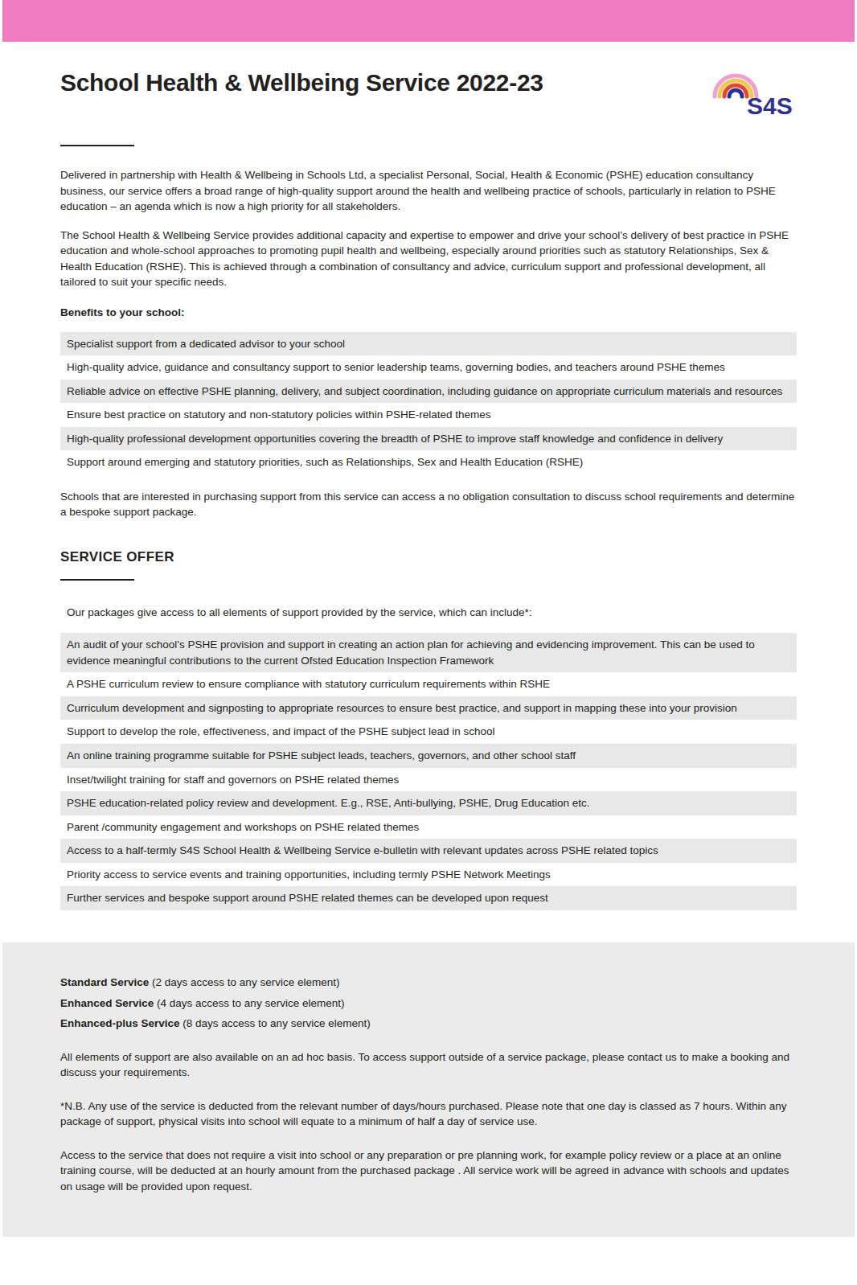School Health & Wellbeing Service 2022-23
S4S
Delivered in partnership with Health & Wellbeing in Schools Ltd, a specialist Personal, Social, Health & Economic (PSHE) education consultancy business, our service offers a broad range of high-quality support around the health and wellbeing practice of schools, particularly in relation to PSHE education – an agenda which is now a high priority for all stakeholders.
The School Health & Wellbeing Service provides additional capacity and expertise to empower and drive your school’s delivery of best practice in PSHE education and whole-school approaches to promoting pupil health and wellbeing, especially around priorities such as statutory Relationships, Sex & Health Education (RSHE). This is achieved through a combination of consultancy and advice, curriculum support and professional development, all tailored to suit your specific needs.
Benefits to your school:
Specialist support from a dedicated advisor to your school
High-quality advice, guidance and consultancy support to senior leadership teams, governing bodies, and teachers around PSHE themes
Reliable advice on effective PSHE planning, delivery, and subject coordination, including guidance on appropriate curriculum materials and resources
Ensure best practice on statutory and non-statutory policies within PSHE-related themes
High-quality professional development opportunities covering the breadth of PSHE to improve staff knowledge and confidence in delivery
Support around emerging and statutory priorities, such as Relationships, Sex and Health Education (RSHE)
Schools that are interested in purchasing support from this service can access a no obligation consultation to discuss school requirements and determine a bespoke support package.
SERVICE OFFER
Our packages give access to all elements of support provided by the service, which can include*:
An audit of your school’s PSHE provision and support in creating an action plan for achieving and evidencing improvement. This can be used to evidence meaningful contributions to the current Ofsted Education Inspection Framework
A PSHE curriculum review to ensure compliance with statutory curriculum requirements within RSHE
Curriculum development and signposting to appropriate resources to ensure best practice, and support in mapping these into your provision
Support to develop the role, effectiveness, and impact of the PSHE subject lead in school
An online training programme suitable for PSHE subject leads, teachers, governors, and other school staff
Inset/twilight training for staff and governors on PSHE related themes
PSHE education-related policy review and development. E.g., RSE, Anti-bullying, PSHE, Drug Education etc.
Parent /community engagement and workshops on PSHE related themes
Access to a half-termly S4S School Health & Wellbeing Service e-bulletin with relevant updates across PSHE related topics
Priority access to service events and training opportunities, including termly PSHE Network Meetings
Further services and bespoke support around PSHE related themes can be developed upon request
Standard Service (2 days access to any service element)
Enhanced Service (4 days access to any service element)
Enhanced-plus Service (8 days access to any service element)
All elements of support are also available on an ad hoc basis. To access support outside of a service package, please contact us to make a booking and discuss your requirements.
*N.B. Any use of the service is deducted from the relevant number of days/hours purchased. Please note that one day is classed as 7 hours. Within any package of support, physical visits into school will equate to a minimum of half a day of service use.
Access to the service that does not require a visit into school or any preparation or pre planning work, for example policy review or a place at an online training course, will be deducted at an hourly amount from the purchased package . All service work will be agreed in advance with schools and updates on usage will be provided upon request.